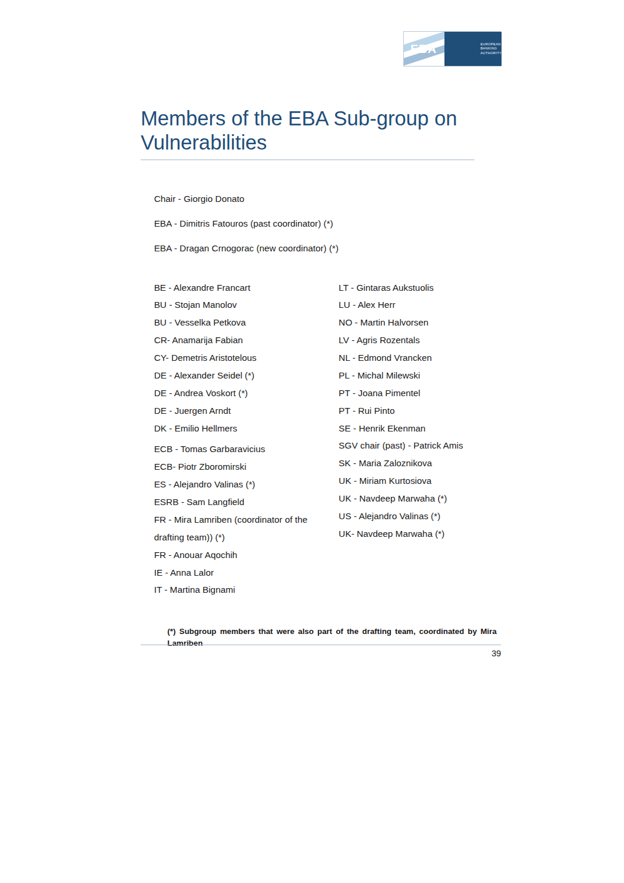EBA
European
Banking
Authority
Members of the EBA Sub-group on Vulnerabilities
Chair - Giorgio Donato
EBA - Dimitris Fatouros (past coordinator) (*)
EBA - Dragan Crnogorac (new coordinator) (*)
BE - Alexandre Francart
BU - Stojan Manolov
BU - Vesselka Petkova
CR- Anamarija Fabian
CY- Demetris Aristotelous
DE - Alexander Seidel (*)
DE - Andrea Voskort (*)
DE - Juergen Arndt
DK - Emilio Hellmers
ECB - Tomas Garbaravicius
ECB- Piotr Zboromirski
ES - Alejandro Valinas (*)
ESRB - Sam Langfield
FR - Mira Lamriben (coordinator of the drafting team)) (*)
FR - Anouar Aqochih
IE - Anna Lalor
IT - Martina Bignami
LT - Gintaras Aukstuolis
LU - Alex Herr
NO - Martin Halvorsen
LV - Agris Rozentals
NL - Edmond Vrancken
PL - Michal Milewski
PT - Joana Pimentel
PT - Rui Pinto
SE - Henrik Ekenman
SGV chair (past) - Patrick Amis
SK - Maria Zaloznikova
UK - Miriam Kurtosiova
UK - Navdeep Marwaha (*)
US - Alejandro Valinas (*)
UK- Navdeep Marwaha (*)
(*) Subgroup members that were also part of the drafting team, coordinated by Mira Lamriben
39